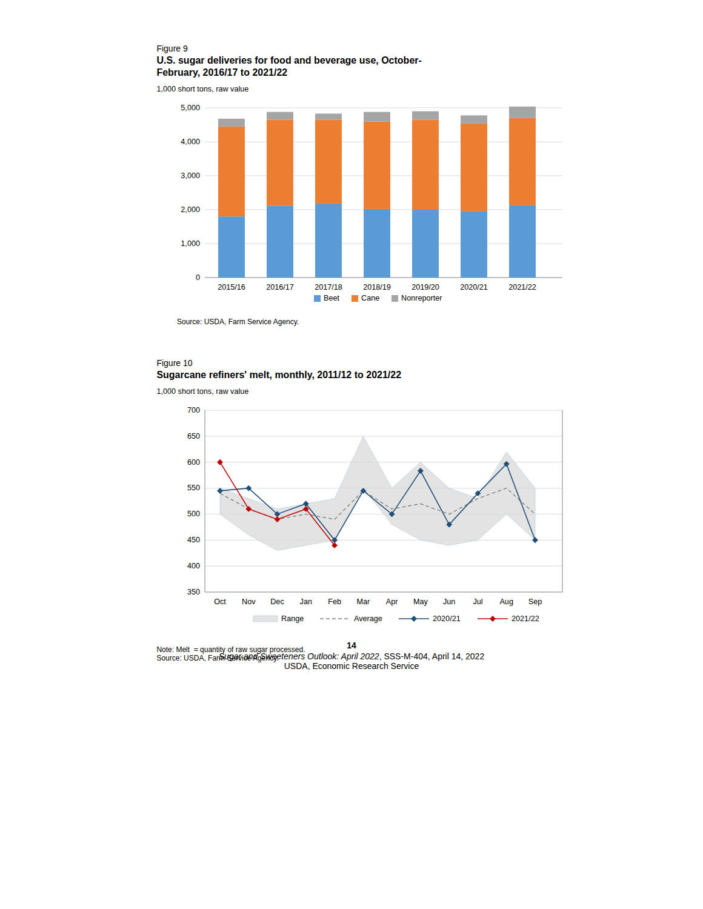Figure 9
U.S. sugar deliveries for food and beverage use, October-February, 2016/17 to 2021/22
1,000 short tons, raw value
5,000 4,000 3,000 2,000 1,000 0 2015/16 2016/17 2017/18 2018/19 2019/20 2020/21 2021/22 Beet Cane Nonreporter
Source: USDA, Farm Service Agency.
Figure 10
Sugarcane refiners' melt, monthly, 2011/12 to 2021/22
1,000 short tons, raw value
700 650 600 550 500 450 400 350 Oct Nov Dec Jan Feb Mar Apr May Jun Jul Aug Sep Range Average 2020/21 2021/22
Note: Melt = quantity of raw sugar processed.
Source: USDA, Farm Service Agency.
14
Sugar and Sweeteners Outlook: April 2022, SSS-M-404, April 14, 2022
USDA, Economic Research Service